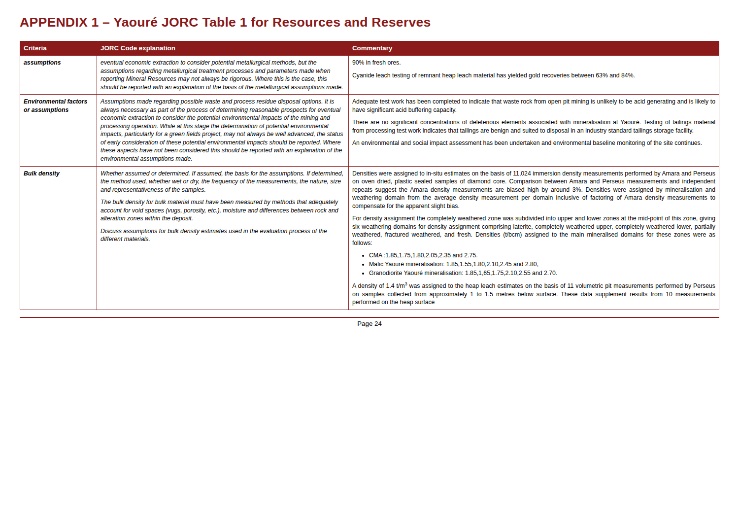APPENDIX 1 – Yaouré JORC Table 1 for Resources and Reserves
| Criteria | JORC Code explanation | Commentary |
| --- | --- | --- |
| assumptions | eventual economic extraction to consider potential metallurgical methods, but the assumptions regarding metallurgical treatment processes and parameters made when reporting Mineral Resources may not always be rigorous. Where this is the case, this should be reported with an explanation of the basis of the metallurgical assumptions made. | 90% in fresh ores. Cyanide leach testing of remnant heap leach material has yielded gold recoveries between 63% and 84%. |
| Environmental factors or assumptions | Assumptions made regarding possible waste and process residue disposal options. It is always necessary as part of the process of determining reasonable prospects for eventual economic extraction to consider the potential environmental impacts of the mining and processing operation. While at this stage the determination of potential environmental impacts, particularly for a green fields project, may not always be well advanced, the status of early consideration of these potential environmental impacts should be reported. Where these aspects have not been considered this should be reported with an explanation of the environmental assumptions made. | Adequate test work has been completed to indicate that waste rock from open pit mining is unlikely to be acid generating and is likely to have significant acid buffering capacity. There are no significant concentrations of deleterious elements associated with mineralisation at Yaouré. Testing of tailings material from processing test work indicates that tailings are benign and suited to disposal in an industry standard tailings storage facility. An environmental and social impact assessment has been undertaken and environmental baseline monitoring of the site continues. |
| Bulk density | Whether assumed or determined. If assumed, the basis for the assumptions. If determined, the method used, whether wet or dry, the frequency of the measurements, the nature, size and representativeness of the samples. The bulk density for bulk material must have been measured by methods that adequately account for void spaces (vugs, porosity, etc.), moisture and differences between rock and alteration zones within the deposit. Discuss assumptions for bulk density estimates used in the evaluation process of the different materials. | Densities were assigned to in-situ estimates on the basis of 11,024 immersion density measurements performed by Amara and Perseus on oven dried, plastic sealed samples of diamond core. Comparison between Amara and Perseus measurements and independent repeats suggest the Amara density measurements are biased high by around 3%. Densities were assigned by mineralisation and weathering domain from the average density measurement per domain inclusive of factoring of Amara density measurements to compensate for the apparent slight bias. For density assignment the completely weathered zone was subdivided into upper and lower zones at the mid-point of this zone, giving six weathering domains for density assignment comprising laterite, completely weathered upper, completely weathered lower, partially weathered, fractured weathered, and fresh. Densities (t/bcm) assigned to the main mineralised domains for these zones were as follows: CMA :1.85,1.75,1.80,2.05,2.35 and 2.75. Mafic Yaouré mineralisation: 1.85,1.55,1.80,2.10,2.45 and 2.80, Granodiorite Yaouré mineralisation: 1.85,1,65,1.75,2.10,2.55 and 2.70. A density of 1.4 t/m 3 was assigned to the heap leach estimates on the basis of 11 volumetric pit measurements performed by Perseus on samples collected from approximately 1 to 1.5 metres below surface. These data supplement results from 10 measurements performed on the heap surface |
Page 24